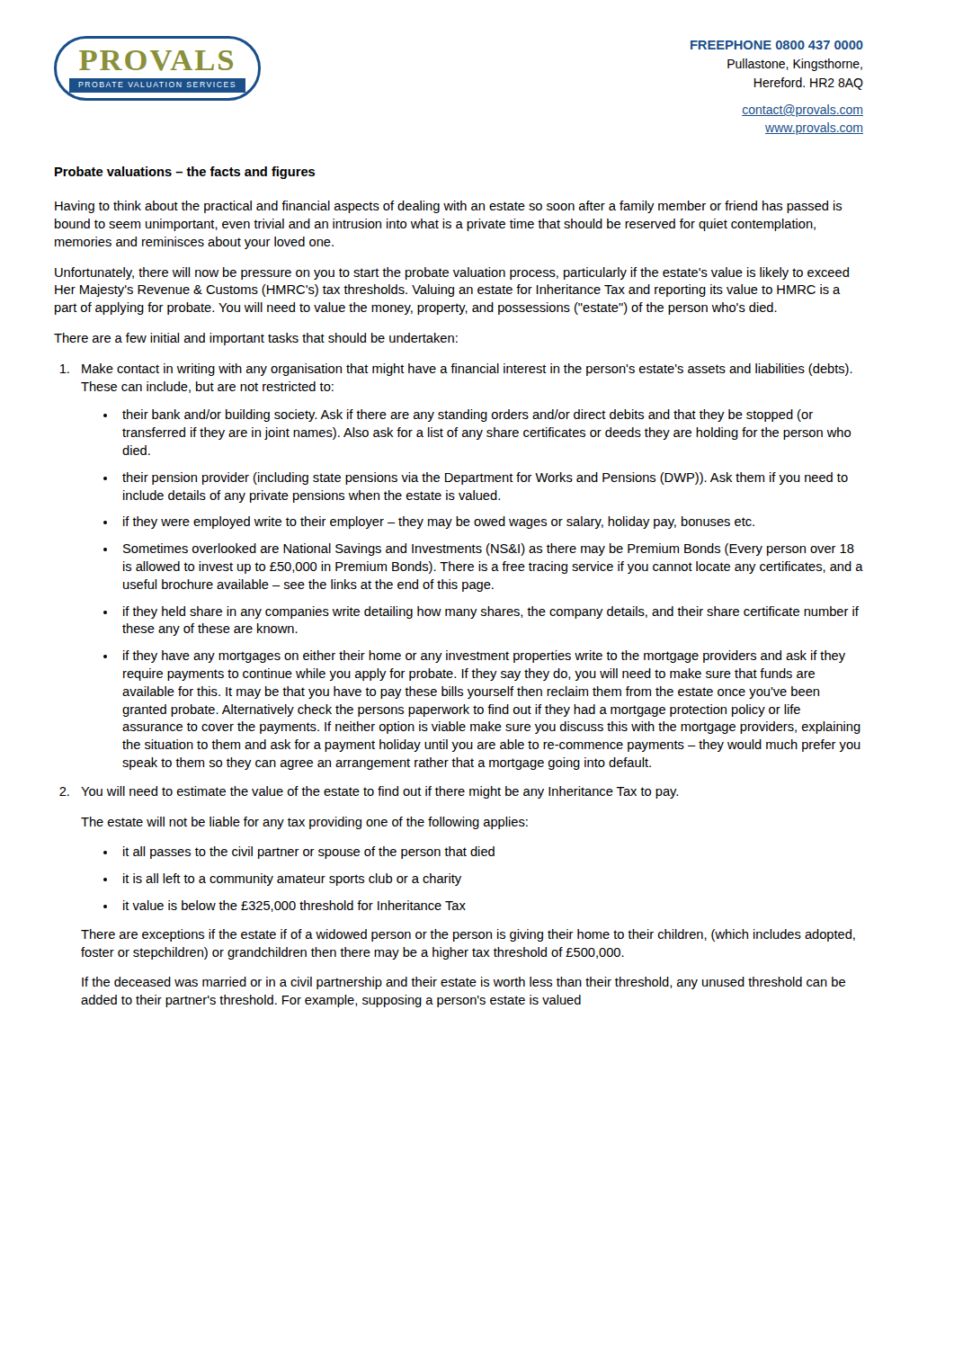PROVALS
Probate Valuation Services
FREEPHONE 0800 437 0000
Pullastone, Kingsthorne,
Hereford. HR2 8AQ
contact@provals.com
www.provals.com
Probate valuations – the facts and figures
Having to think about the practical and financial aspects of dealing with an estate so soon after a family member or friend has passed is bound to seem unimportant, even trivial and an intrusion into what is a private time that should be reserved for quiet contemplation, memories and reminisces about your loved one.
Unfortunately, there will now be pressure on you to start the probate valuation process, particularly if the estate's value is likely to exceed Her Majesty's Revenue & Customs (HMRC's) tax thresholds. Valuing an estate for Inheritance Tax and reporting its value to HMRC is a part of applying for probate. You will need to value the money, property, and possessions ("estate") of the person who's died.
There are a few initial and important tasks that should be undertaken:
Make contact in writing with any organisation that might have a financial interest in the person's estate's assets and liabilities (debts). These can include, but are not restricted to:
their bank and/or building society. Ask if there are any standing orders and/or direct debits and that they be stopped (or transferred if they are in joint names). Also ask for a list of any share certificates or deeds they are holding for the person who died.
their pension provider (including state pensions via the Department for Works and Pensions (DWP)). Ask them if you need to include details of any private pensions when the estate is valued.
if they were employed write to their employer – they may be owed wages or salary, holiday pay, bonuses etc.
Sometimes overlooked are National Savings and Investments (NS&I) as there may be Premium Bonds (Every person over 18 is allowed to invest up to £50,000 in Premium Bonds). There is a free tracing service if you cannot locate any certificates, and a useful brochure available – see the links at the end of this page.
if they held share in any companies write detailing how many shares, the company details, and their share certificate number if these any of these are known.
if they have any mortgages on either their home or any investment properties write to the mortgage providers and ask if they require payments to continue while you apply for probate. If they say they do, you will need to make sure that funds are available for this. It may be that you have to pay these bills yourself then reclaim them from the estate once you've been granted probate. Alternatively check the persons paperwork to find out if they had a mortgage protection policy or life assurance to cover the payments. If neither option is viable make sure you discuss this with the mortgage providers, explaining the situation to them and ask for a payment holiday until you are able to re-commence payments – they would much prefer you speak to them so they can agree an arrangement rather that a mortgage going into default.
You will need to estimate the value of the estate to find out if there might be any Inheritance Tax to pay.
The estate will not be liable for any tax providing one of the following applies:
it all passes to the civil partner or spouse of the person that died
it is all left to a community amateur sports club or a charity
it value is below the £325,000 threshold for Inheritance Tax
There are exceptions if the estate if of a widowed person or the person is giving their home to their children, (which includes adopted, foster or stepchildren) or grandchildren then there may be a higher tax threshold of £500,000.
If the deceased was married or in a civil partnership and their estate is worth less than their threshold, any unused threshold can be added to their partner's threshold. For example, supposing a person's estate is valued